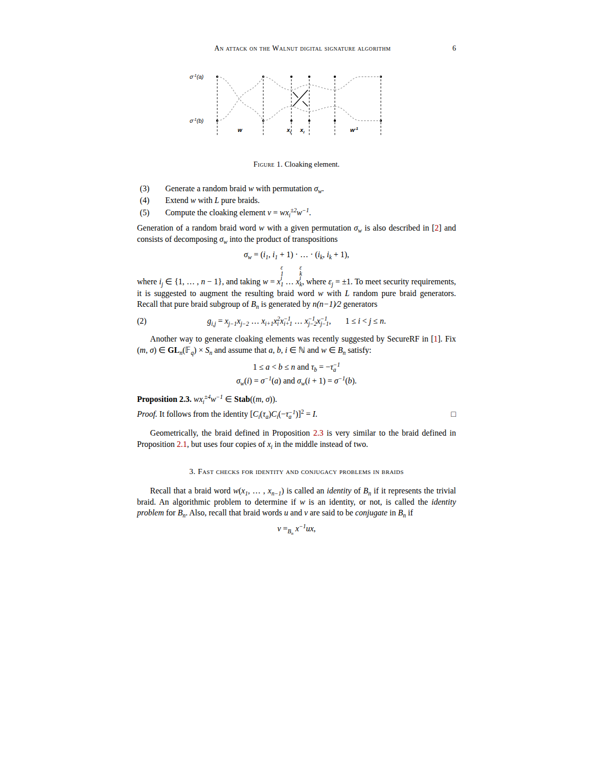An attack on the Walnut digital signature algorithm 6
σ-1(a) σ-1(b) w xi xi w-1
Figure 1. Cloaking element.
(3) Generate a random braid w with permutation σw.
(4) Extend w with L pure braids.
(5) Compute the cloaking element v = wxi±2w−1.
Generation of a random braid word w with a given permutation σw is also described in [2] and consists of decomposing σw into the product of transpositions
σw = (i1, i1 + 1) · … · (ik, ik + 1),
where ij ∈ {1, … , n − 1}, and taking w = xε1i1 … xεkik, where εj = ±1. To meet security requirements, it is suggested to augment the resulting braid word w with L random pure braid generators. Recall that pure braid subgroup of Bn is generated by n(n−1)⁄2 generators
(2) gi,j = xj−1xj−2 … xi+1x2ix−1i+1 … x−1j−2x−1j−1, 1 ≤ i < j ≤ n.
Another way to generate cloaking elements was recently suggested by SecureRF in [1]. Fix (m, σ) ∈ GLn(𝔽q) × Sn and assume that a, b, i ∈ ℕ and w ∈ Bn satisfy:
1 ≤ a < b ≤ n and τb = −τ−1a
σw(i) = σ−1(a) and σw(i + 1) = σ−1(b).
Proposition 2.3. wxi±4w−1 ∈ Stab((m, σ)).
□ Proof. It follows from the identity [Ci(τa)Ci(−τ−1a)]2 = I.
Geometrically, the braid defined in Proposition 2.3 is very similar to the braid defined in Proposition 2.1, but uses four copies of xi in the middle instead of two.
3. Fast checks for identity and conjugacy problems in braids
Recall that a braid word w(x1, … , xn−1) is called an identity of Bn if it represents the trivial braid. An algorithmic problem to determine if w is an identity, or not, is called the identity problem for Bn. Also, recall that braid words u and v are said to be conjugate in Bn if
v =Bn x−1ux,